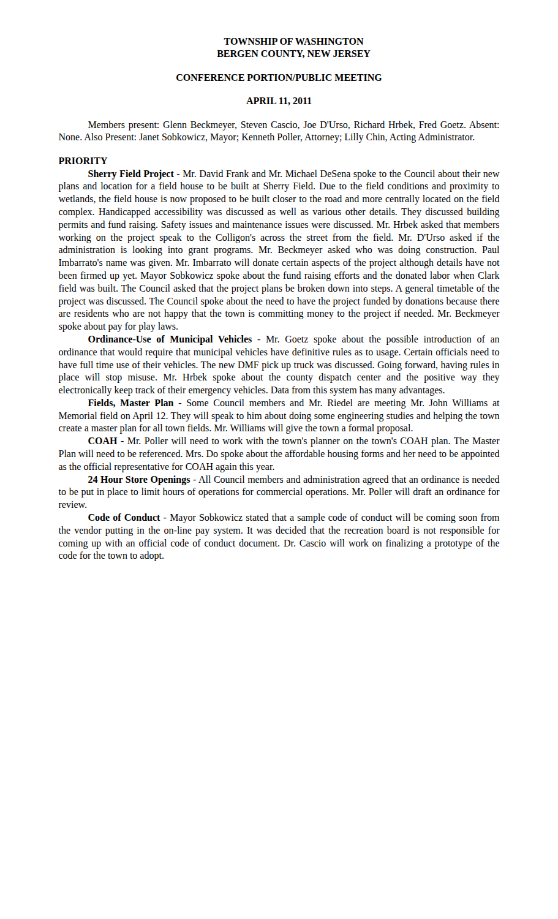Township of Washington
Bergen County, New Jersey
Conference Portion/Public Meeting
April 11, 2011
Members present: Glenn Beckmeyer, Steven Cascio, Joe D'Urso, Richard Hrbek, Fred Goetz. Absent: None. Also Present: Janet Sobkowicz, Mayor; Kenneth Poller, Attorney; Lilly Chin, Acting Administrator.
Priority
Sherry Field Project - Mr. David Frank and Mr. Michael DeSena spoke to the Council about their new plans and location for a field house to be built at Sherry Field. Due to the field conditions and proximity to wetlands, the field house is now proposed to be built closer to the road and more centrally located on the field complex. Handicapped accessibility was discussed as well as various other details. They discussed building permits and fund raising. Safety issues and maintenance issues were discussed. Mr. Hrbek asked that members working on the project speak to the Colligon's across the street from the field. Mr. D'Urso asked if the administration is looking into grant programs. Mr. Beckmeyer asked who was doing construction. Paul Imbarrato's name was given. Mr. Imbarrato will donate certain aspects of the project although details have not been firmed up yet. Mayor Sobkowicz spoke about the fund raising efforts and the donated labor when Clark field was built. The Council asked that the project plans be broken down into steps. A general timetable of the project was discussed. The Council spoke about the need to have the project funded by donations because there are residents who are not happy that the town is committing money to the project if needed. Mr. Beckmeyer spoke about pay for play laws.
Ordinance-Use of Municipal Vehicles - Mr. Goetz spoke about the possible introduction of an ordinance that would require that municipal vehicles have definitive rules as to usage. Certain officials need to have full time use of their vehicles. The new DMF pick up truck was discussed. Going forward, having rules in place will stop misuse. Mr. Hrbek spoke about the county dispatch center and the positive way they electronically keep track of their emergency vehicles. Data from this system has many advantages.
Fields, Master Plan - Some Council members and Mr. Riedel are meeting Mr. John Williams at Memorial field on April 12. They will speak to him about doing some engineering studies and helping the town create a master plan for all town fields. Mr. Williams will give the town a formal proposal.
COAH - Mr. Poller will need to work with the town's planner on the town's COAH plan. The Master Plan will need to be referenced. Mrs. Do spoke about the affordable housing forms and her need to be appointed as the official representative for COAH again this year.
24 Hour Store Openings - All Council members and administration agreed that an ordinance is needed to be put in place to limit hours of operations for commercial operations. Mr. Poller will draft an ordinance for review.
Code of Conduct - Mayor Sobkowicz stated that a sample code of conduct will be coming soon from the vendor putting in the on-line pay system. It was decided that the recreation board is not responsible for coming up with an official code of conduct document. Dr. Cascio will work on finalizing a prototype of the code for the town to adopt.